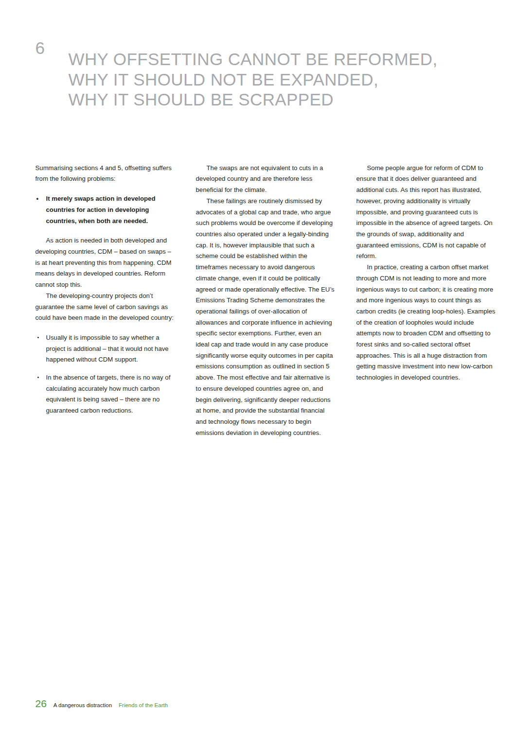6
Why offsetting cannot be reformed,
why it should not be expanded,
why it should be scrapped
Summarising sections 4 and 5, offsetting suffers from the following problems:
It merely swaps action in developed countries for action in developing countries, when both are needed.
As action is needed in both developed and developing countries, CDM – based on swaps – is at heart preventing this from happening. CDM means delays in developed countries. Reform cannot stop this.
The developing-country projects don’t guarantee the same level of carbon savings as could have been made in the developed country:
Usually it is impossible to say whether a project is additional – that it would not have happened without CDM support.
In the absence of targets, there is no way of calculating accurately how much carbon equivalent is being saved – there are no guaranteed carbon reductions.
The swaps are not equivalent to cuts in a developed country and are therefore less beneficial for the climate.
These failings are routinely dismissed by advocates of a global cap and trade, who argue such problems would be overcome if developing countries also operated under a legally-binding cap. It is, however implausible that such a scheme could be established within the timeframes necessary to avoid dangerous climate change, even if it could be politically agreed or made operationally effective. The EU’s Emissions Trading Scheme demonstrates the operational failings of over-allocation of allowances and corporate influence in achieving specific sector exemptions. Further, even an ideal cap and trade would in any case produce significantly worse equity outcomes in per capita emissions consumption as outlined in section 5 above. The most effective and fair alternative is to ensure developed countries agree on, and begin delivering, significantly deeper reductions at home, and provide the substantial financial and technology flows necessary to begin emissions deviation in developing countries.
Some people argue for reform of CDM to ensure that it does deliver guaranteed and additional cuts. As this report has illustrated, however, proving additionality is virtually impossible, and proving guaranteed cuts is impossible in the absence of agreed targets. On the grounds of swap, additionality and guaranteed emissions, CDM is not capable of reform.
In practice, creating a carbon offset market through CDM is not leading to more and more ingenious ways to cut carbon; it is creating more and more ingenious ways to count things as carbon credits (ie creating loop-holes). Examples of the creation of loopholes would include attempts now to broaden CDM and offsetting to forest sinks and so-called sectoral offset approaches. This is all a huge distraction from getting massive investment into new low-carbon technologies in developed countries.
26 A dangerous distraction Friends of the Earth